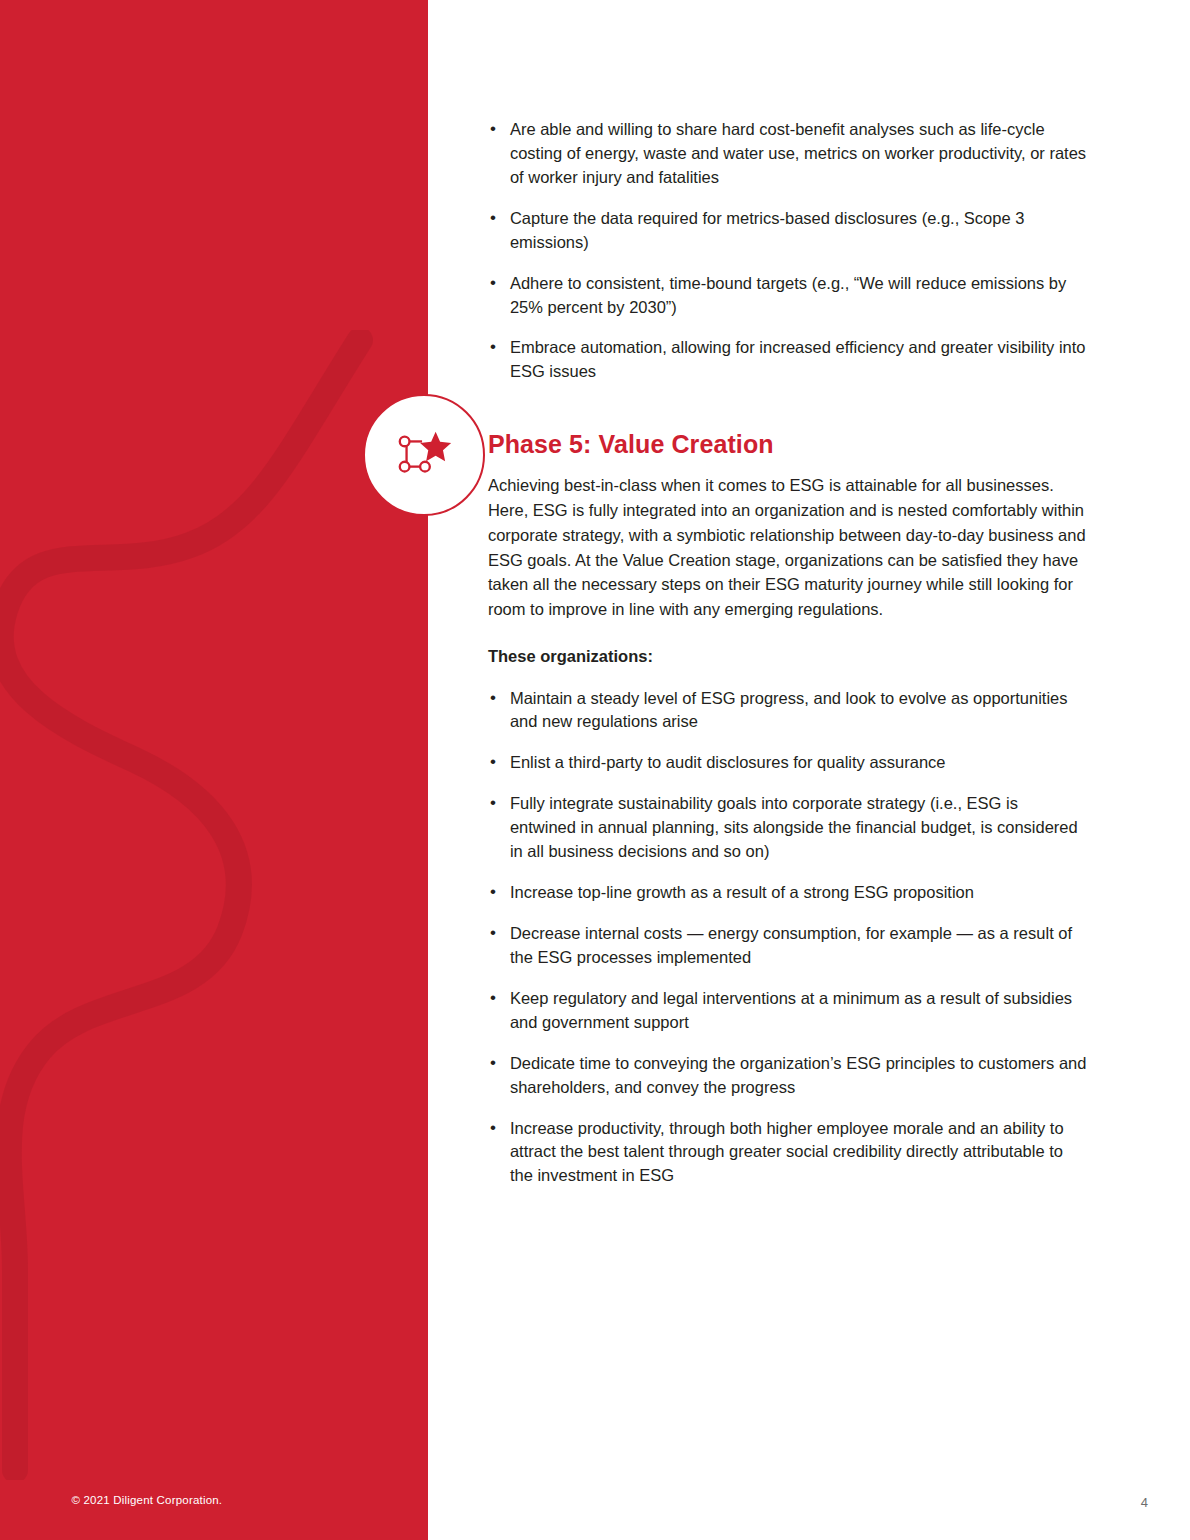Are able and willing to share hard cost-benefit analyses such as life-cycle costing of energy, waste and water use, metrics on worker productivity, or rates of worker injury and fatalities
Capture the data required for metrics-based disclosures (e.g., Scope 3 emissions)
Adhere to consistent, time-bound targets (e.g., “We will reduce emissions by 25% percent by 2030”)
Embrace automation, allowing for increased efficiency and greater visibility into ESG issues
Phase 5: Value Creation
Achieving best-in-class when it comes to ESG is attainable for all businesses. Here, ESG is fully integrated into an organization and is nested comfortably within corporate strategy, with a symbiotic relationship between day-to-day business and ESG goals. At the Value Creation stage, organizations can be satisfied they have taken all the necessary steps on their ESG maturity journey while still looking for room to improve in line with any emerging regulations.
These organizations:
Maintain a steady level of ESG progress, and look to evolve as opportunities and new regulations arise
Enlist a third-party to audit disclosures for quality assurance
Fully integrate sustainability goals into corporate strategy (i.e., ESG is entwined in annual planning, sits alongside the financial budget, is considered in all business decisions and so on)
Increase top-line growth as a result of a strong ESG proposition
Decrease internal costs — energy consumption, for example — as a result of the ESG processes implemented
Keep regulatory and legal interventions at a minimum as a result of subsidies and government support
Dedicate time to conveying the organization’s ESG principles to customers and shareholders, and convey the progress
Increase productivity, through both higher employee morale and an ability to attract the best talent through greater social credibility directly attributable to the investment in ESG
© 2021 Diligent Corporation.
4